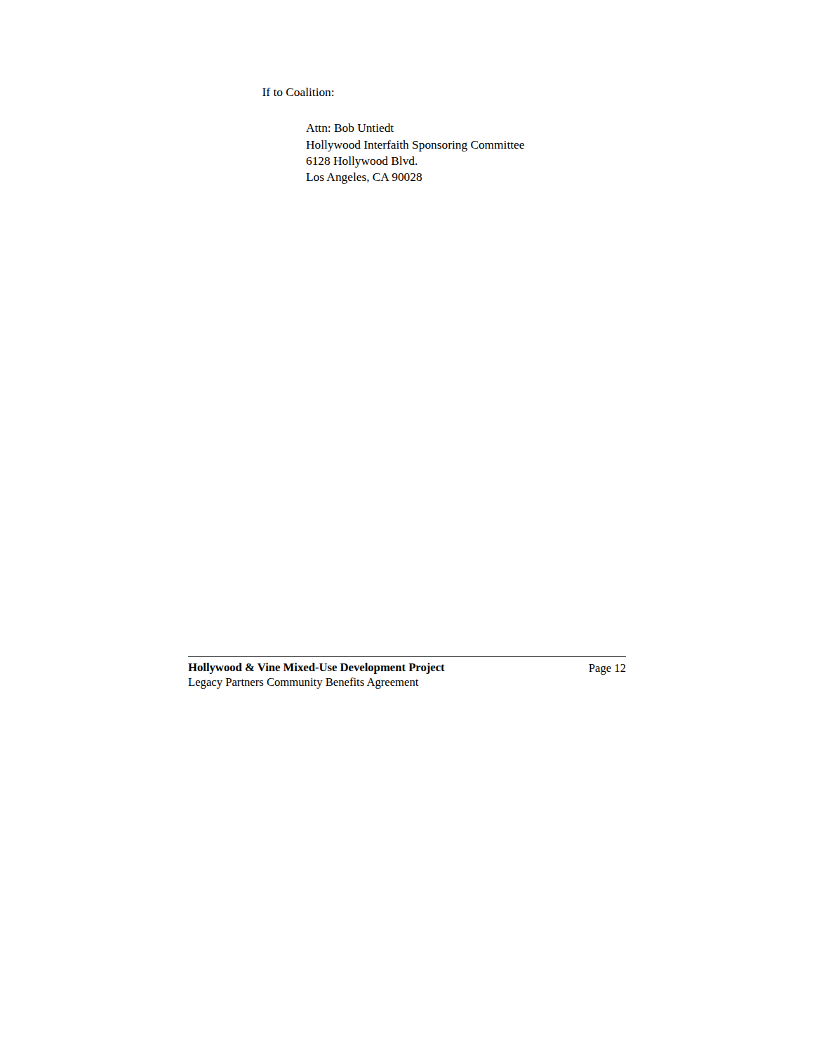If to Coalition:
Attn: Bob Untiedt
Hollywood Interfaith Sponsoring Committee
6128 Hollywood Blvd.
Los Angeles, CA 90028
Hollywood & Vine Mixed-Use Development Project
Legacy Partners Community Benefits Agreement
Page 12